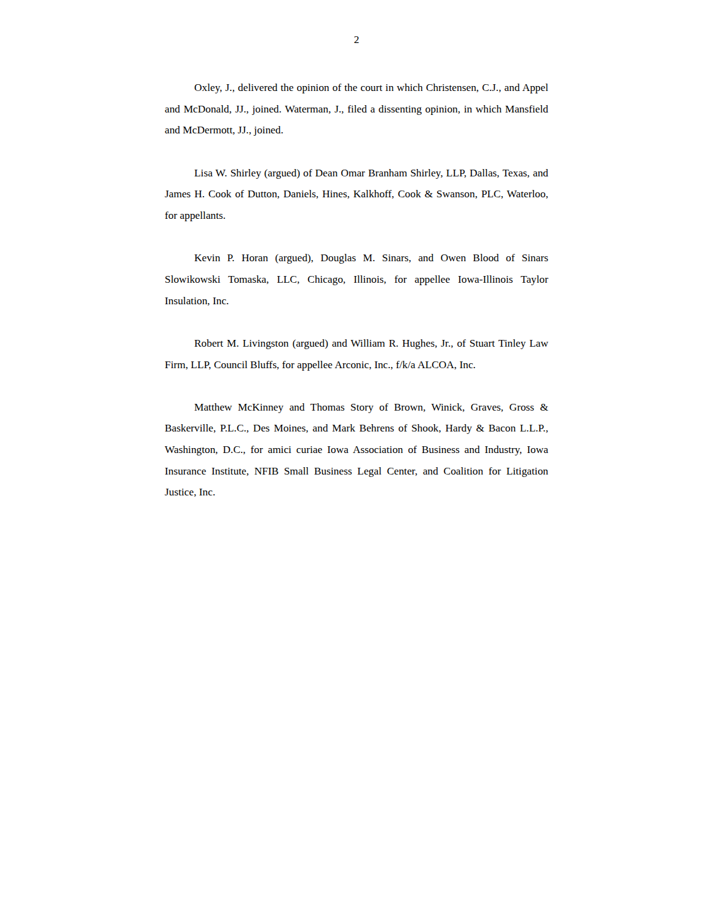2
Oxley, J., delivered the opinion of the court in which Christensen, C.J., and Appel and McDonald, JJ., joined. Waterman, J., filed a dissenting opinion, in which Mansfield and McDermott, JJ., joined.
Lisa W. Shirley (argued) of Dean Omar Branham Shirley, LLP, Dallas, Texas, and James H. Cook of Dutton, Daniels, Hines, Kalkhoff, Cook & Swanson, PLC, Waterloo, for appellants.
Kevin P. Horan (argued), Douglas M. Sinars, and Owen Blood of Sinars Slowikowski Tomaska, LLC, Chicago, Illinois, for appellee Iowa-Illinois Taylor Insulation, Inc.
Robert M. Livingston (argued) and William R. Hughes, Jr., of Stuart Tinley Law Firm, LLP, Council Bluffs, for appellee Arconic, Inc., f/k/a ALCOA, Inc.
Matthew McKinney and Thomas Story of Brown, Winick, Graves, Gross & Baskerville, P.L.C., Des Moines, and Mark Behrens of Shook, Hardy & Bacon L.L.P., Washington, D.C., for amici curiae Iowa Association of Business and Industry, Iowa Insurance Institute, NFIB Small Business Legal Center, and Coalition for Litigation Justice, Inc.